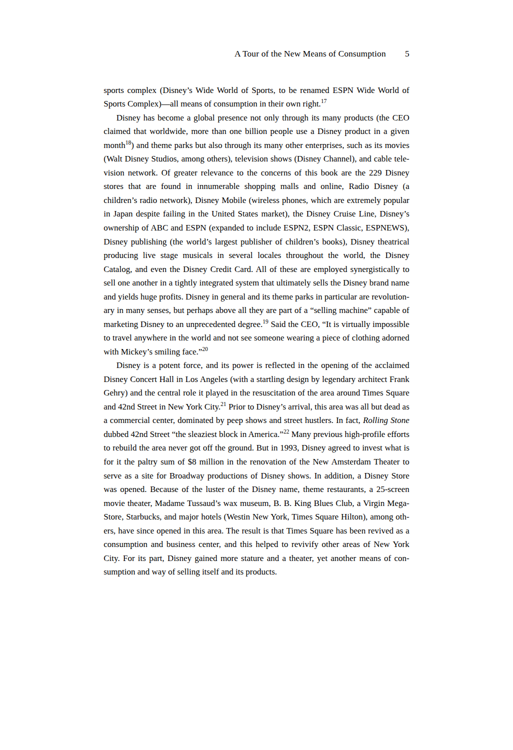A Tour of the New Means of Consumption5
sports complex (Disney’s Wide World of Sports, to be renamed ESPN Wide World of Sports Complex)—all means of consumption in their own right.17
Disney has become a global presence not only through its many products (the CEO claimed that worldwide, more than one billion people use a Disney product in a given month18) and theme parks but also through its many other enterprises, such as its movies (Walt Disney Studios, among others), television shows (Disney Channel), and cable television network. Of greater relevance to the concerns of this book are the 229 Disney stores that are found in innumerable shopping malls and online, Radio Disney (a children’s radio network), Disney Mobile (wireless phones, which are extremely popular in Japan despite failing in the United States market), the Disney Cruise Line, Disney’s ownership of ABC and ESPN (expanded to include ESPN2, ESPN Classic, ESPNEWS), Disney publishing (the world’s largest publisher of children’s books), Disney theatrical producing live stage musicals in several locales throughout the world, the Disney Catalog, and even the Disney Credit Card. All of these are employed synergistically to sell one another in a tightly integrated system that ultimately sells the Disney brand name and yields huge profits. Disney in general and its theme parks in particular are revolutionary in many senses, but perhaps above all they are part of a “selling machine” capable of marketing Disney to an unprecedented degree.19 Said the CEO, “It is virtually impossible to travel anywhere in the world and not see someone wearing a piece of clothing adorned with Mickey’s smiling face.”20
Disney is a potent force, and its power is reflected in the opening of the acclaimed Disney Concert Hall in Los Angeles (with a startling design by legendary architect Frank Gehry) and the central role it played in the resuscitation of the area around Times Square and 42nd Street in New York City.21 Prior to Disney’s arrival, this area was all but dead as a commercial center, dominated by peep shows and street hustlers. In fact, Rolling Stone dubbed 42nd Street “the sleaziest block in America.”22 Many previous high-profile efforts to rebuild the area never got off the ground. But in 1993, Disney agreed to invest what is for it the paltry sum of $8 million in the renovation of the New Amsterdam Theater to serve as a site for Broadway productions of Disney shows. In addition, a Disney Store was opened. Because of the luster of the Disney name, theme restaurants, a 25-screen movie theater, Madame Tussaud’s wax museum, B. B. King Blues Club, a Virgin Mega-Store, Starbucks, and major hotels (Westin New York, Times Square Hilton), among others, have since opened in this area. The result is that Times Square has been revived as a consumption and business center, and this helped to revivify other areas of New York City. For its part, Disney gained more stature and a theater, yet another means of consumption and way of selling itself and its products.